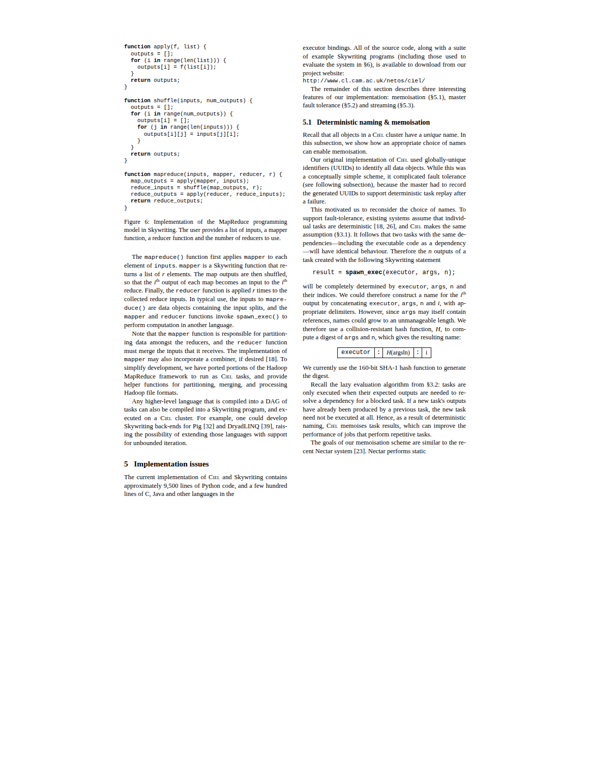function apply(f, list) {
  outputs = [];
  for (i in range(len(list))) {
    outputs[i] = f(list[i]);
  }
  return outputs;
}

function shuffle(inputs, num_outputs) {
  outputs = [];
  for (i in range(num_outputs)) {
    outputs[i] = [];
    for (j in range(len(inputs))) {
      outputs[i][j] = inputs[j][i];
    }
  }
  return outputs;
}

function mapreduce(inputs, mapper, reducer, r) {
  map_outputs = apply(mapper, inputs);
  reduce_inputs = shuffle(map_outputs, r);
  reduce_outputs = apply(reducer, reduce_inputs);
  return reduce_outputs;
}
Figure 6: Implementation of the MapReduce programming model in Skywriting. The user provides a list of inputs, a mapper function, a reducer function and the number of reducers to use.
The mapreduce() function first applies mapper to each element of inputs. mapper is a Skywriting function that returns a list of r elements. The map outputs are then shuffled, so that the ith output of each map becomes an input to the ith reduce. Finally, the reducer function is applied r times to the collected reduce inputs. In typical use, the inputs to mapreduce() are data objects containing the input splits, and the mapper and reducer functions invoke spawn_exec() to perform computation in another language.
Note that the mapper function is responsible for partitioning data amongst the reducers, and the reducer function must merge the inputs that it receives. The implementation of mapper may also incorporate a combiner, if desired [18]. To simplify development, we have ported portions of the Hadoop MapReduce framework to run as Ciel tasks, and provide helper functions for partitioning, merging, and processing Hadoop file formats.
Any higher-level language that is compiled into a DAG of tasks can also be compiled into a Skywriting program, and executed on a Ciel cluster. For example, one could develop Skywriting back-ends for Pig [32] and DryadLINQ [39], raising the possibility of extending those languages with support for unbounded iteration.
5 Implementation issues
The current implementation of Ciel and Skywriting contains approximately 9,500 lines of Python code, and a few hundred lines of C, Java and other languages in the
executor bindings. All of the source code, along with a suite of example Skywriting programs (including those used to evaluate the system in §6), is available to download from our project website:
http://www.cl.cam.ac.uk/netos/ciel/
The remainder of this section describes three interesting features of our implementation: memoisation (§5.1), master fault tolerance (§5.2) and streaming (§5.3).
5.1 Deterministic naming & memoisation
Recall that all objects in a Ciel cluster have a unique name. In this subsection, we show how an appropriate choice of names can enable memoisation.
Our original implementation of Ciel used globally-unique identifiers (UUIDs) to identify all data objects. While this was a conceptually simple scheme, it complicated fault tolerance (see following subsection), because the master had to record the generated UUIDs to support deterministic task replay after a failure.
This motivated us to reconsider the choice of names. To support fault-tolerance, existing systems assume that individual tasks are deterministic [18, 26], and Ciel makes the same assumption (§3.1). It follows that two tasks with the same dependencies—including the executable code as a dependency—will have identical behaviour. Therefore the n outputs of a task created with the following Skywriting statement
result = spawn_exec(executor, args, n);
will be completely determined by executor, args, n and their indices. We could therefore construct a name for the ith output by concatenating executor, args, n and i, with appropriate delimiters. However, since args may itself contain references, names could grow to an unmanageable length. We therefore use a collision-resistant hash function, H, to compute a digest of args and n, which gives the resulting name:
| executor | : | H (args‖n) | : | i |
We currently use the 160-bit SHA-1 hash function to generate the digest.
Recall the lazy evaluation algorithm from §3.2: tasks are only executed when their expected outputs are needed to resolve a dependency for a blocked task. If a new task's outputs have already been produced by a previous task, the new task need not be executed at all. Hence, as a result of deterministic naming, Ciel memoises task results, which can improve the performance of jobs that perform repetitive tasks.
The goals of our memoisation scheme are similar to the recent Nectar system [23]. Nectar performs static